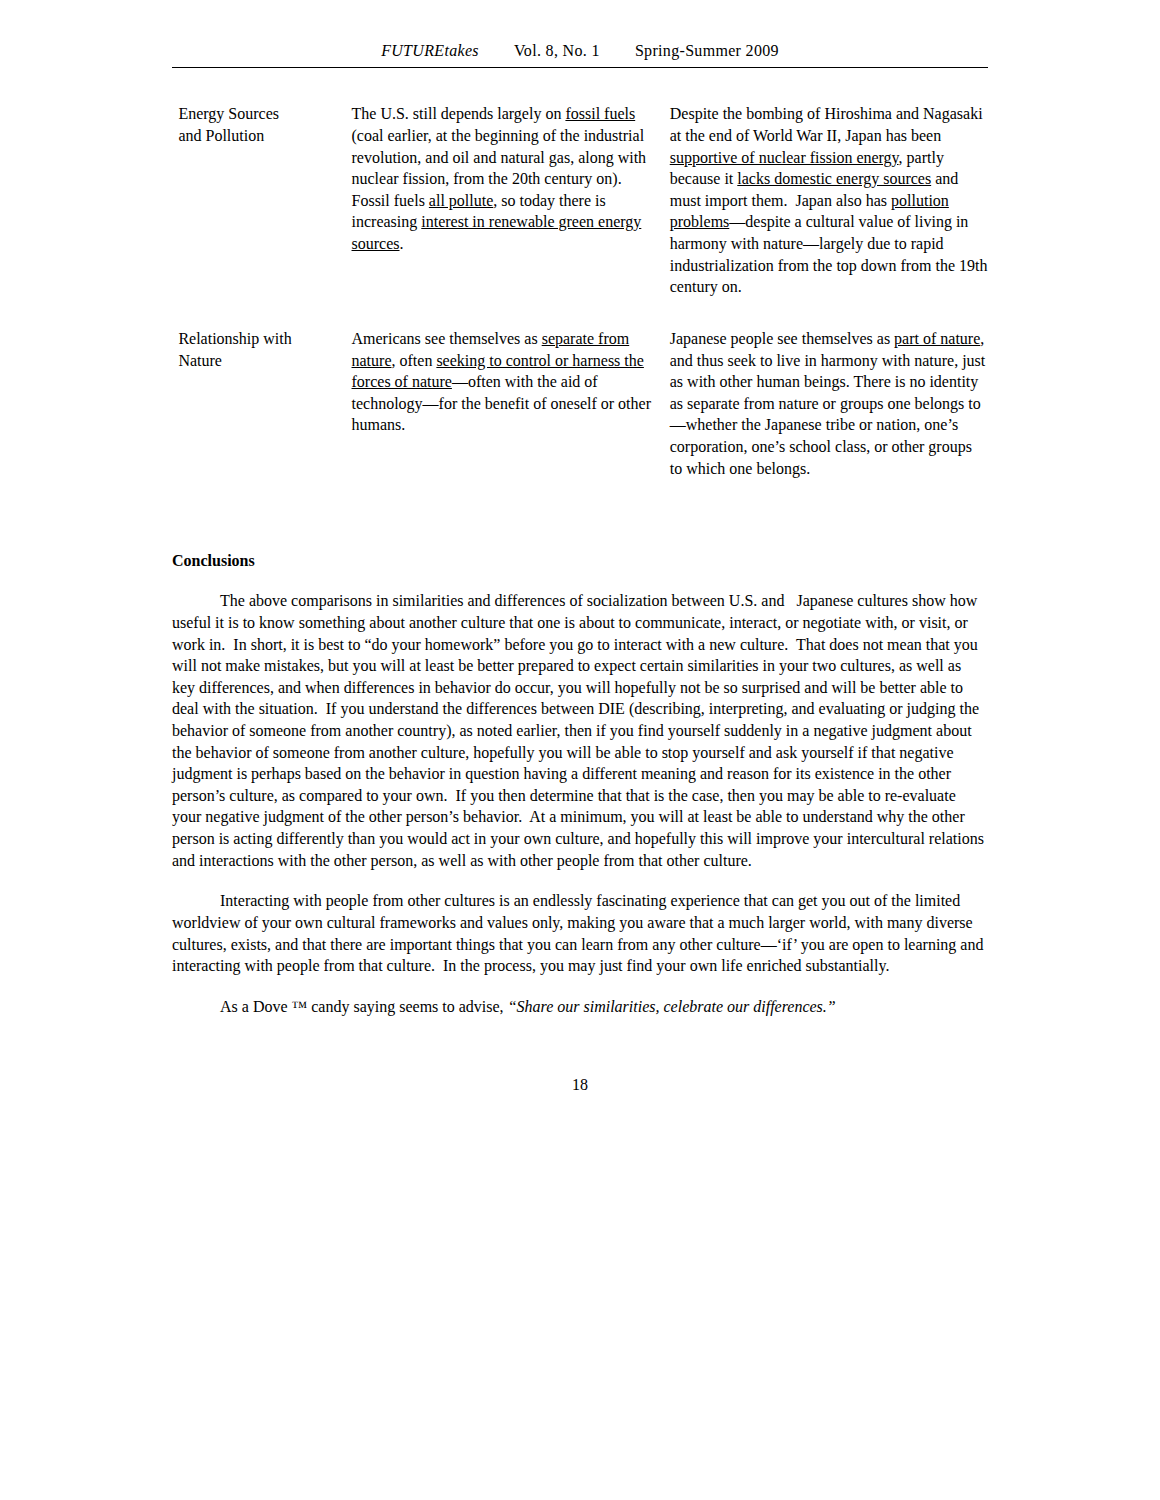FUTUREtakes Vol. 8, No. 1 Spring-Summer 2009
| Energy Sources and Pollution | The U.S. still depends largely on fossil fuels (coal earlier, at the beginning of the industrial revolution, and oil and natural gas, along with nuclear fission, from the 20th century on). Fossil fuels all pollute , so today there is increasing interest in renewable green energy sources . | Despite the bombing of Hiroshima and Nagasaki at the end of World War II, Japan has been supportive of nuclear fission energy , partly because it lacks domestic energy sources and must import them. Japan also has pollution problems —despite a cultural value of living in harmony with nature—largely due to rapid industrialization from the top down from the 19th century on. |
| Relationship with Nature | Americans see themselves as separate from nature , often seeking to control or harness the forces of nature —often with the aid of technology—for the benefit of oneself or other humans. | Japanese people see themselves as part of nature , and thus seek to live in harmony with nature, just as with other human beings. There is no identity as separate from nature or groups one belongs to—whether the Japanese tribe or nation, one’s corporation, one’s school class, or other groups to which one belongs. |
Conclusions
The above comparisons in similarities and differences of socialization between U.S. and Japanese cultures show how useful it is to know something about another culture that one is about to communicate, interact, or negotiate with, or visit, or work in. In short, it is best to “do your homework” before you go to interact with a new culture. That does not mean that you will not make mistakes, but you will at least be better prepared to expect certain similarities in your two cultures, as well as key differences, and when differences in behavior do occur, you will hopefully not be so surprised and will be better able to deal with the situation. If you understand the differences between DIE (describing, interpreting, and evaluating or judging the behavior of someone from another country), as noted earlier, then if you find yourself suddenly in a negative judgment about the behavior of someone from another culture, hopefully you will be able to stop yourself and ask yourself if that negative judgment is perhaps based on the behavior in question having a different meaning and reason for its existence in the other person’s culture, as compared to your own. If you then determine that that is the case, then you may be able to re-evaluate your negative judgment of the other person’s behavior. At a minimum, you will at least be able to understand why the other person is acting differently than you would act in your own culture, and hopefully this will improve your intercultural relations and interactions with the other person, as well as with other people from that other culture.
Interacting with people from other cultures is an endlessly fascinating experience that can get you out of the limited worldview of your own cultural frameworks and values only, making you aware that a much larger world, with many diverse cultures, exists, and that there are important things that you can learn from any other culture—‘if’ you are open to learning and interacting with people from that culture. In the process, you may just find your own life enriched substantially.
As a Dove ™ candy saying seems to advise, “Share our similarities, celebrate our differences.”
18